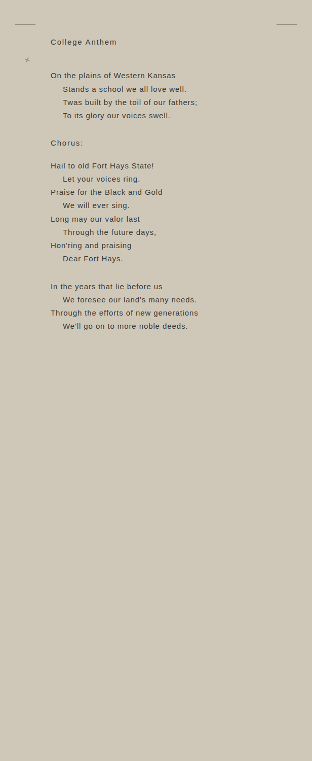✕
College Anthem
On the plains of Western Kansas
Stands a school we all love well.
Twas built by the toil of our fathers;
To its glory our voices swell.
Chorus:
Hail to old Fort Hays State!
Let your voices ring.
Praise for the Black and Gold
We will ever sing.
Long may our valor last
Through the future days,
Hon'ring and praising
Dear Fort Hays.
In the years that lie before us
We foresee our land's many needs.
Through the efforts of new generations
We'll go on to more noble deeds.